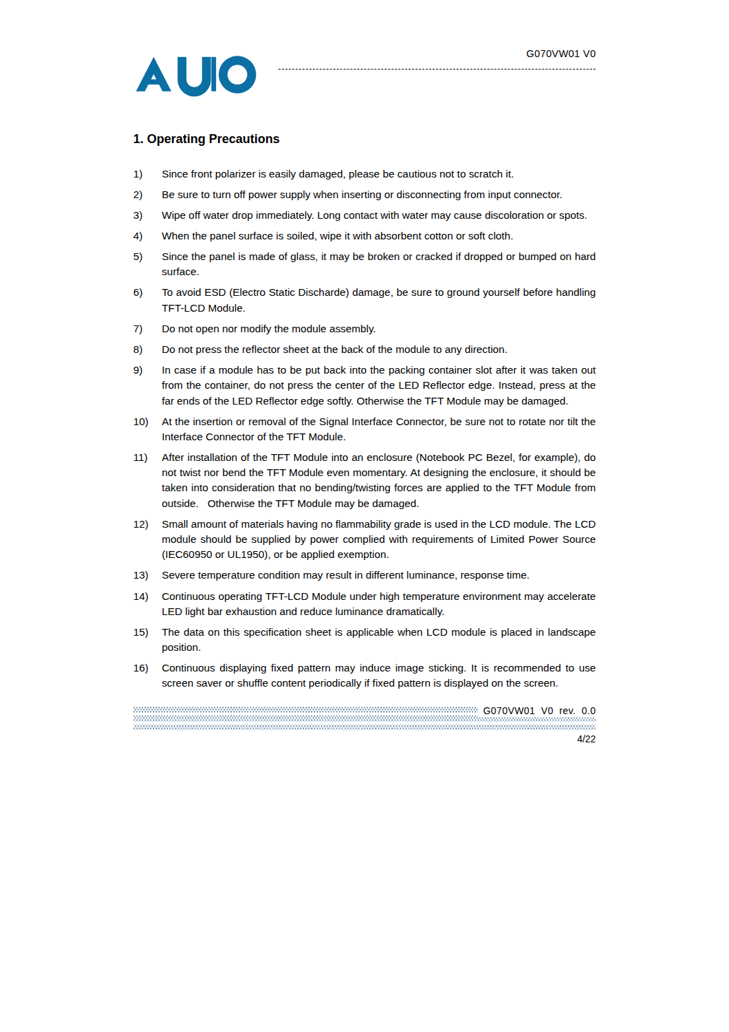G070VW01 V0
1. Operating Precautions
1) Since front polarizer is easily damaged, please be cautious not to scratch it.
2) Be sure to turn off power supply when inserting or disconnecting from input connector.
3) Wipe off water drop immediately. Long contact with water may cause discoloration or spots.
4) When the panel surface is soiled, wipe it with absorbent cotton or soft cloth.
5) Since the panel is made of glass, it may be broken or cracked if dropped or bumped on hard surface.
6) To avoid ESD (Electro Static Discharde) damage, be sure to ground yourself before handling TFT-LCD Module.
7) Do not open nor modify the module assembly.
8) Do not press the reflector sheet at the back of the module to any direction.
9) In case if a module has to be put back into the packing container slot after it was taken out from the container, do not press the center of the LED Reflector edge. Instead, press at the far ends of the LED Reflector edge softly. Otherwise the TFT Module may be damaged.
10) At the insertion or removal of the Signal Interface Connector, be sure not to rotate nor tilt the Interface Connector of the TFT Module.
11) After installation of the TFT Module into an enclosure (Notebook PC Bezel, for example), do not twist nor bend the TFT Module even momentary. At designing the enclosure, it should be taken into consideration that no bending/twisting forces are applied to the TFT Module from outside. Otherwise the TFT Module may be damaged.
12) Small amount of materials having no flammability grade is used in the LCD module. The LCD module should be supplied by power complied with requirements of Limited Power Source (IEC60950 or UL1950), or be applied exemption.
13) Severe temperature condition may result in different luminance, response time.
14) Continuous operating TFT-LCD Module under high temperature environment may accelerate LED light bar exhaustion and reduce luminance dramatically.
15) The data on this specification sheet is applicable when LCD module is placed in landscape position.
16) Continuous displaying fixed pattern may induce image sticking. It is recommended to use screen saver or shuffle content periodically if fixed pattern is displayed on the screen.
G070VW01 V0 rev. 0.0
4/22